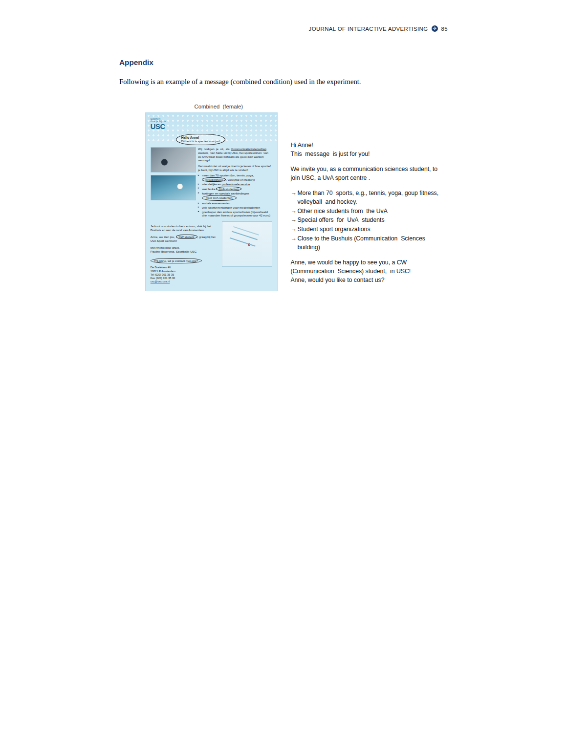Journal of Interactive Advertising✈85
Appendix
Following is an example of a message (combined condition) used in the experiment.
Combined (female)
Sporten doe je bij de USC
Hallo Anne! Dit bericht is speciaal voor jou!
Wij nodigen je uit, als Communicatiewetenschap student, van harte uit bij USC, het sportcentrum van de UvA waar zowel lichaam als geest kan worden verzorgd.
Het maakt niet uit wat je doet in je leven of hoe sportief je bent, bij USC is altijd iets te vinden!
meer dan 70 sporten (bv., tennis, yoga, (groep)fitness, volleybal en hockey)
vriendelijke en professionele service
veel leuke UvA studenten
kortingen en speciale aanbiedingen voor UvA studenten
sociale evenementen
vele sportverenigingen voor medestudenten
goedkoper dan andere sportscholen (bijvoorbeeld drie maanden fitness of groepslessen voor 42 euro)
Je kunt ons vinden in het centrum, vlak bij het Bushuis en aan de rand van Amsterdam.
Anne, we zien jou, CW student, graag bij het UvA Sport Centrum!
Met vriendelijke groet,
Pauline Broersma, Sportbalie USC
PS Anne, wil je contact met ons?
De Boelelaan 46
1082 LR Amsterdam
Tel (020) 301 35 35
Fax (020) 301 35 30
usc@usc.uva.nl
Hi Anne!
This message is just for you!
We invite you, as a communication sciences student, to join USC, a UvA sport centre .
More than 70 sports, e.g., tennis, yoga, goup fitness, volleyball and hockey.
Other nice students from the UvA
Special offers for UvA students
Student sport organizations
Close to the Bushuis (Communication Sciences building)
Anne, we would be happy to see you, a CW (Communication Sciences) student, in USC!
Anne, would you like to contact us?